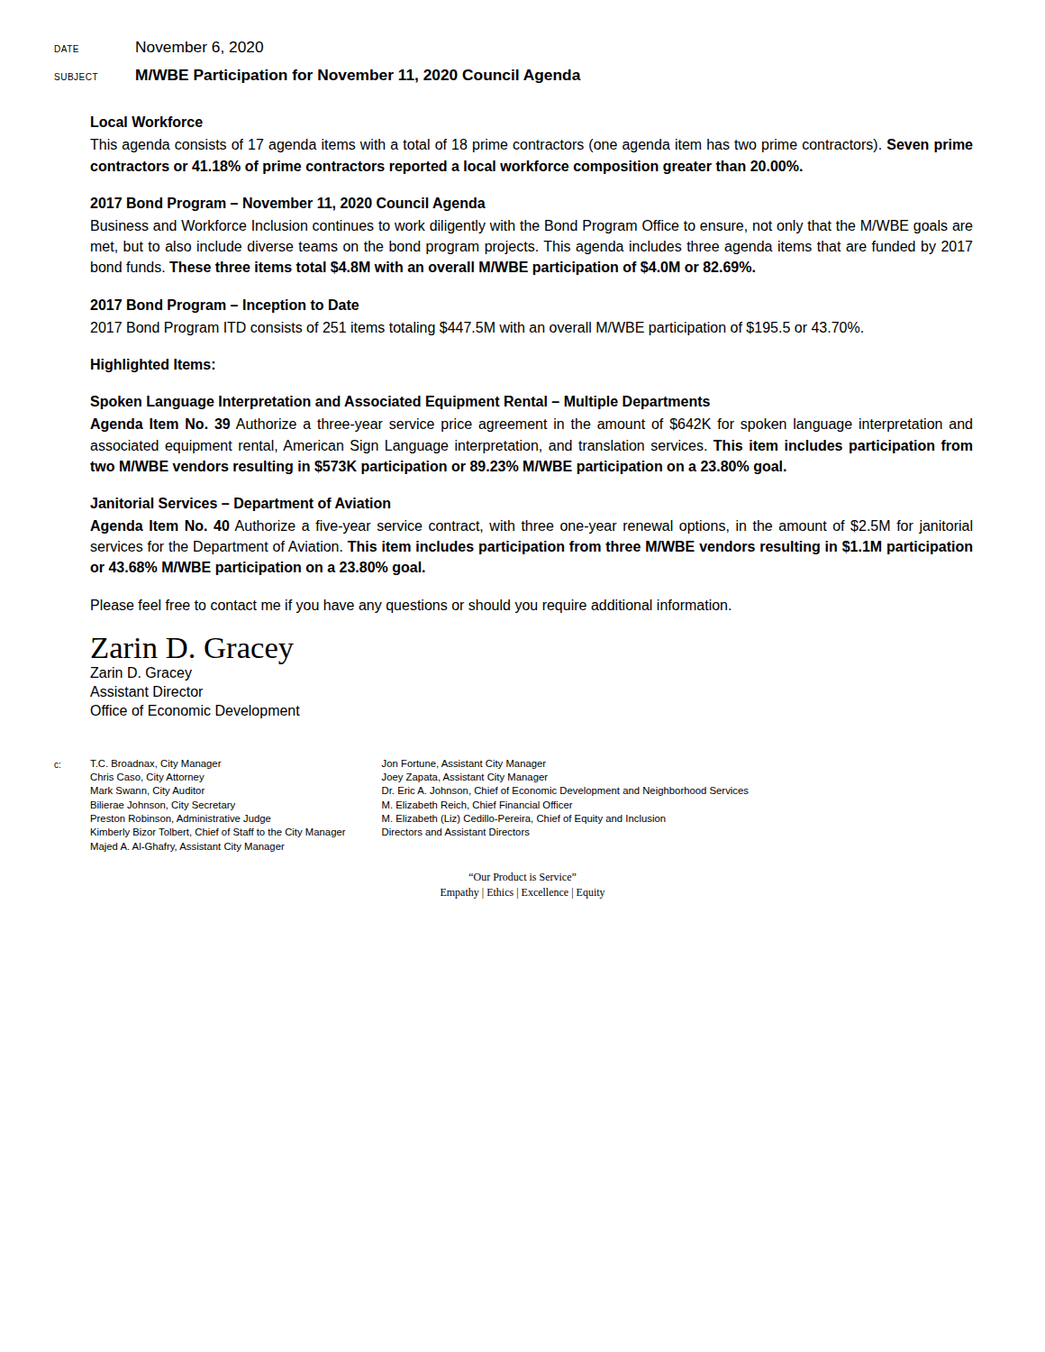Date November 6, 2020
Subject M/WBE Participation for November 11, 2020 Council Agenda
Local Workforce
This agenda consists of 17 agenda items with a total of 18 prime contractors (one agenda item has two prime contractors). Seven prime contractors or 41.18% of prime contractors reported a local workforce composition greater than 20.00%.
2017 Bond Program – November 11, 2020 Council Agenda
Business and Workforce Inclusion continues to work diligently with the Bond Program Office to ensure, not only that the M/WBE goals are met, but to also include diverse teams on the bond program projects. This agenda includes three agenda items that are funded by 2017 bond funds. These three items total $4.8M with an overall M/WBE participation of $4.0M or 82.69%.
2017 Bond Program – Inception to Date
2017 Bond Program ITD consists of 251 items totaling $447.5M with an overall M/WBE participation of $195.5 or 43.70%.
Highlighted Items:
Spoken Language Interpretation and Associated Equipment Rental – Multiple Departments
Agenda Item No. 39 Authorize a three-year service price agreement in the amount of $642K for spoken language interpretation and associated equipment rental, American Sign Language interpretation, and translation services. This item includes participation from two M/WBE vendors resulting in $573K participation or 89.23% M/WBE participation on a 23.80% goal.
Janitorial Services – Department of Aviation
Agenda Item No. 40 Authorize a five-year service contract, with three one-year renewal options, in the amount of $2.5M for janitorial services for the Department of Aviation. This item includes participation from three M/WBE vendors resulting in $1.1M participation or 43.68% M/WBE participation on a 23.80% goal.
Please feel free to contact me if you have any questions or should you require additional information.
Zarin D. Gracey
Zarin D. Gracey
Assistant Director
Office of Economic Development
c:
T.C. Broadnax, City Manager
Chris Caso, City Attorney
Mark Swann, City Auditor
Bilierae Johnson, City Secretary
Preston Robinson, Administrative Judge
Kimberly Bizor Tolbert, Chief of Staff to the City Manager
Majed A. Al-Ghafry, Assistant City Manager
Jon Fortune, Assistant City Manager
Joey Zapata, Assistant City Manager
Dr. Eric A. Johnson, Chief of Economic Development and Neighborhood Services
M. Elizabeth Reich, Chief Financial Officer
M. Elizabeth (Liz) Cedillo-Pereira, Chief of Equity and Inclusion
Directors and Assistant Directors
“Our Product is Service”
Empathy | Ethics | Excellence | Equity